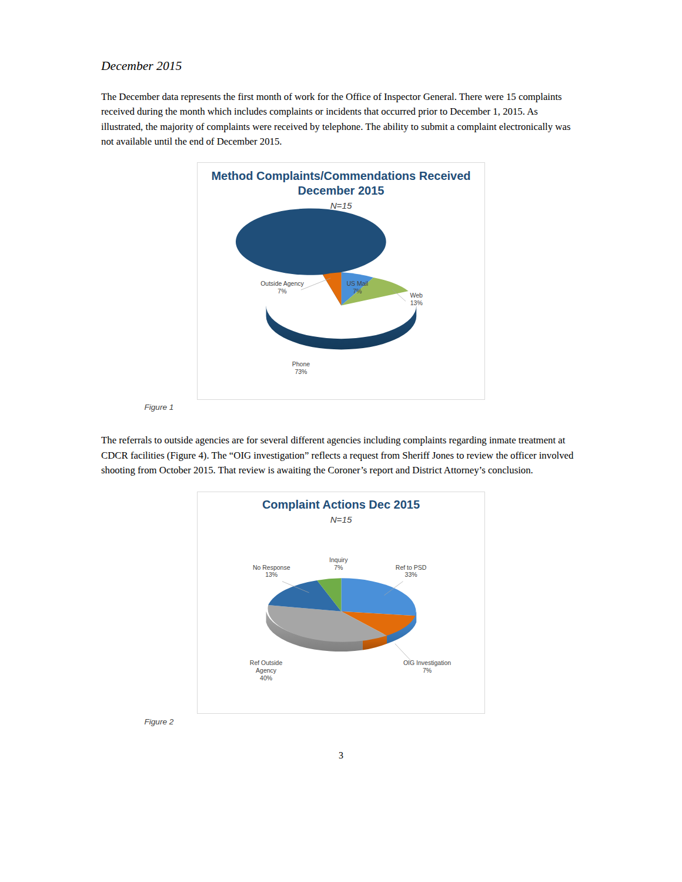December 2015
The December data represents the first month of work for the Office of Inspector General. There were 15 complaints received during the month which includes complaints or incidents that occurred prior to December 1, 2015. As illustrated, the majority of complaints were received by telephone. The ability to submit a complaint electronically was not available until the end of December 2015.
Method Complaints/Commendations Received
December 2015
N=15
Outside Agency 7% US Mail 7% Web 13% Phone 73%
Figure 1
The referrals to outside agencies are for several different agencies including complaints regarding inmate treatment at CDCR facilities (Figure 4). The “OIG investigation” reflects a request from Sheriff Jones to review the officer involved shooting from October 2015. That review is awaiting the Coroner’s report and District Attorney’s conclusion.
Complaint Actions Dec 2015
N=15
Inquiry 7% No Response 13% Ref to PSD 33% Ref Outside Agency 40% OIG Investigation 7%
Figure 2
3